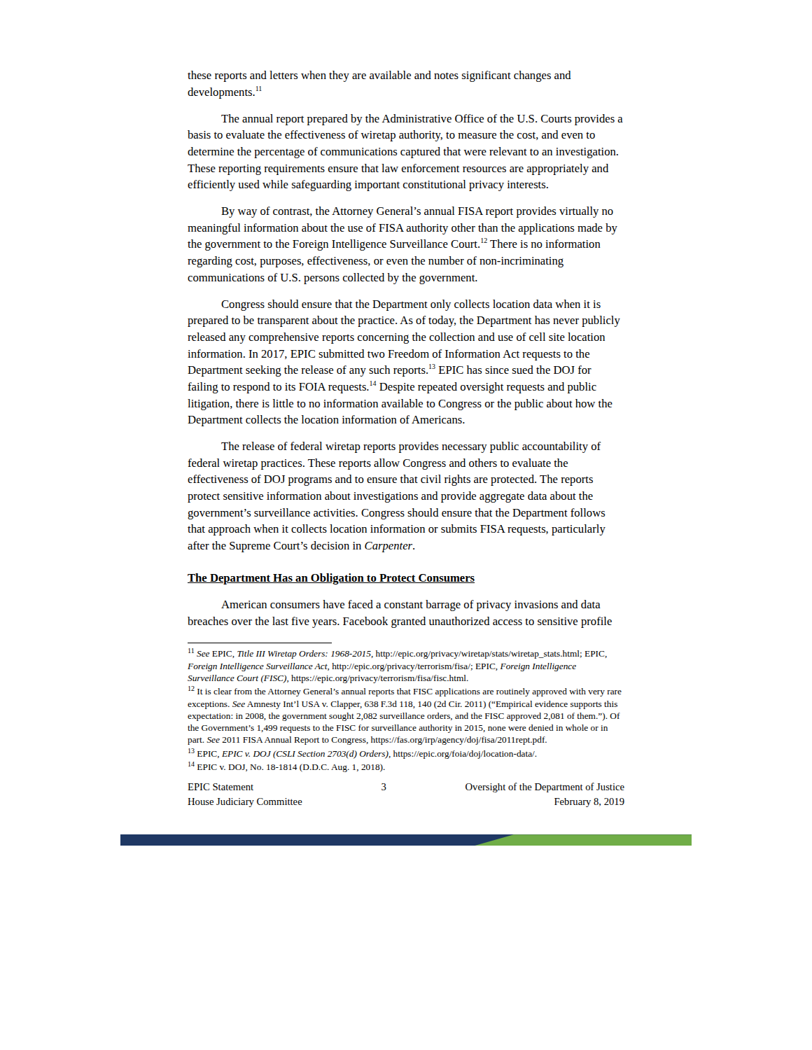these reports and letters when they are available and notes significant changes and developments.11
The annual report prepared by the Administrative Office of the U.S. Courts provides a basis to evaluate the effectiveness of wiretap authority, to measure the cost, and even to determine the percentage of communications captured that were relevant to an investigation. These reporting requirements ensure that law enforcement resources are appropriately and efficiently used while safeguarding important constitutional privacy interests.
By way of contrast, the Attorney General’s annual FISA report provides virtually no meaningful information about the use of FISA authority other than the applications made by the government to the Foreign Intelligence Surveillance Court.12 There is no information regarding cost, purposes, effectiveness, or even the number of non-incriminating communications of U.S. persons collected by the government.
Congress should ensure that the Department only collects location data when it is prepared to be transparent about the practice. As of today, the Department has never publicly released any comprehensive reports concerning the collection and use of cell site location information. In 2017, EPIC submitted two Freedom of Information Act requests to the Department seeking the release of any such reports.13 EPIC has since sued the DOJ for failing to respond to its FOIA requests.14 Despite repeated oversight requests and public litigation, there is little to no information available to Congress or the public about how the Department collects the location information of Americans.
The release of federal wiretap reports provides necessary public accountability of federal wiretap practices. These reports allow Congress and others to evaluate the effectiveness of DOJ programs and to ensure that civil rights are protected. The reports protect sensitive information about investigations and provide aggregate data about the government’s surveillance activities. Congress should ensure that the Department follows that approach when it collects location information or submits FISA requests, particularly after the Supreme Court’s decision in Carpenter.
The Department Has an Obligation to Protect Consumers
American consumers have faced a constant barrage of privacy invasions and data breaches over the last five years. Facebook granted unauthorized access to sensitive profile
11 See EPIC, Title III Wiretap Orders: 1968-2015, http://epic.org/privacy/wiretap/stats/wiretap_stats.html; EPIC, Foreign Intelligence Surveillance Act, http://epic.org/privacy/terrorism/fisa/; EPIC, Foreign Intelligence Surveillance Court (FISC), https://epic.org/privacy/terrorism/fisa/fisc.html.
12 It is clear from the Attorney General’s annual reports that FISC applications are routinely approved with very rare exceptions. See Amnesty Int’l USA v. Clapper, 638 F.3d 118, 140 (2d Cir. 2011) (“Empirical evidence supports this expectation: in 2008, the government sought 2,082 surveillance orders, and the FISC approved 2,081 of them.”). Of the Government’s 1,499 requests to the FISC for surveillance authority in 2015, none were denied in whole or in part. See 2011 FISA Annual Report to Congress, https://fas.org/irp/agency/doj/fisa/2011rept.pdf.
13 EPIC, EPIC v. DOJ (CSLI Section 2703(d) Orders), https://epic.org/foia/doj/location-data/.
14 EPIC v. DOJ, No. 18-1814 (D.D.C. Aug. 1, 2018).
EPIC Statement House Judiciary Committee
3
Oversight of the Department of Justice February 8, 2019